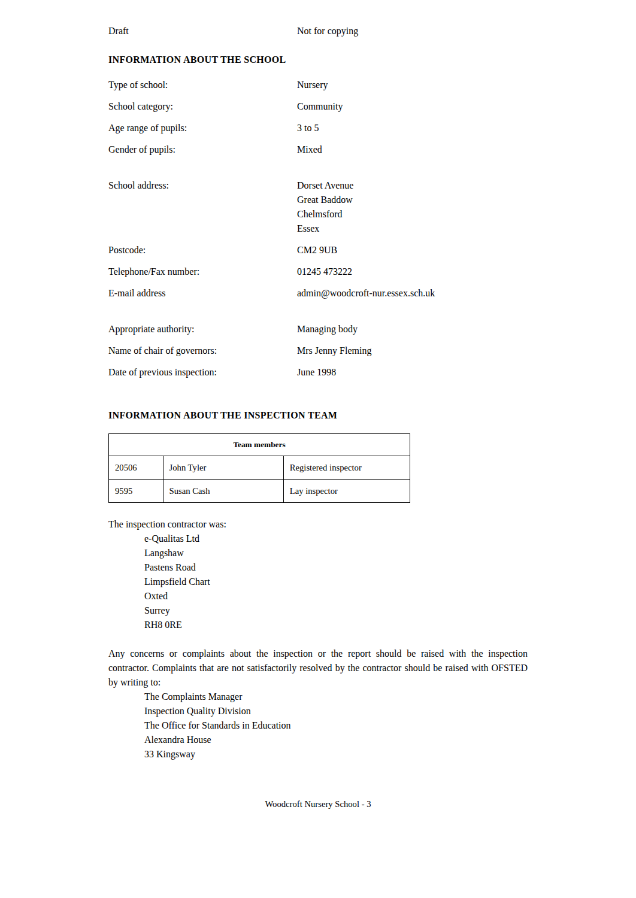Draft
Not for copying
INFORMATION ABOUT THE SCHOOL
| Type of school: | Nursery |
| School category: | Community |
| Age range of pupils: | 3 to 5 |
| Gender of pupils: | Mixed |
| School address: | Dorset Avenue Great Baddow Chelmsford Essex |
| Postcode: | CM2 9UB |
| Telephone/Fax number: | 01245 473222 |
| E-mail address | admin@woodcroft-nur.essex.sch.uk |
| Appropriate authority: | Managing body |
| Name of chair of governors: | Mrs Jenny Fleming |
| Date of previous inspection: | June 1998 |
INFORMATION ABOUT THE INSPECTION TEAM
| Team members |
| --- |
| 20506 | John Tyler | Registered inspector |
| 9595 | Susan Cash | Lay inspector |
The inspection contractor was:
e-Qualitas Ltd
Langshaw
Pastens Road
Limpsfield Chart
Oxted
Surrey
RH8 0RE
Any concerns or complaints about the inspection or the report should be raised with the inspection contractor. Complaints that are not satisfactorily resolved by the contractor should be raised with OFSTED by writing to:
The Complaints Manager
Inspection Quality Division
The Office for Standards in Education
Alexandra House
33 Kingsway
Woodcroft Nursery School - 3